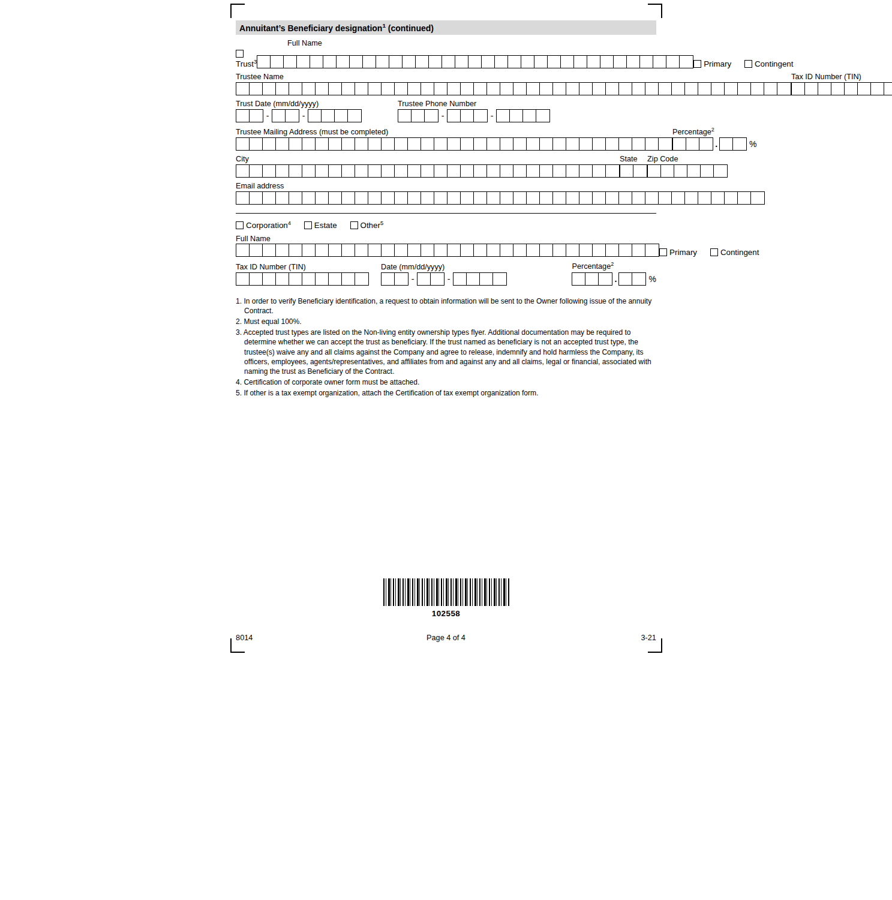Annuitant’s Beneficiary designation1 (continued)
Full Name
Trust3
Primary Contingent
Trustee Name
Tax ID Number (TIN)
Trust Date (mm/dd/yyyy)
- -
Trustee Phone Number
- -
Trustee Mailing Address (must be completed)
Percentage2
. %
City
State
Zip Code
Email address
Corporation4 Estate Other5
Full Name
Primary Contingent
Tax ID Number (TIN)
Date (mm/dd/yyyy)
- -
Percentage2
. %
1. In order to verify Beneficiary identification, a request to obtain information will be sent to the Owner following issue of the annuity Contract.
2. Must equal 100%.
3. Accepted trust types are listed on the Non-living entity ownership types flyer. Additional documentation may be required to determine whether we can accept the trust as beneficiary. If the trust named as beneficiary is not an accepted trust type, the trustee(s) waive any and all claims against the Company and agree to release, indemnify and hold harmless the Company, its officers, employees, agents/representatives, and affiliates from and against any and all claims, legal or financial, associated with naming the trust as Beneficiary of the Contract.
4. Certification of corporate owner form must be attached.
5. If other is a tax exempt organization, attach the Certification of tax exempt organization form.
102558
8014
Page 4 of 4
3-21